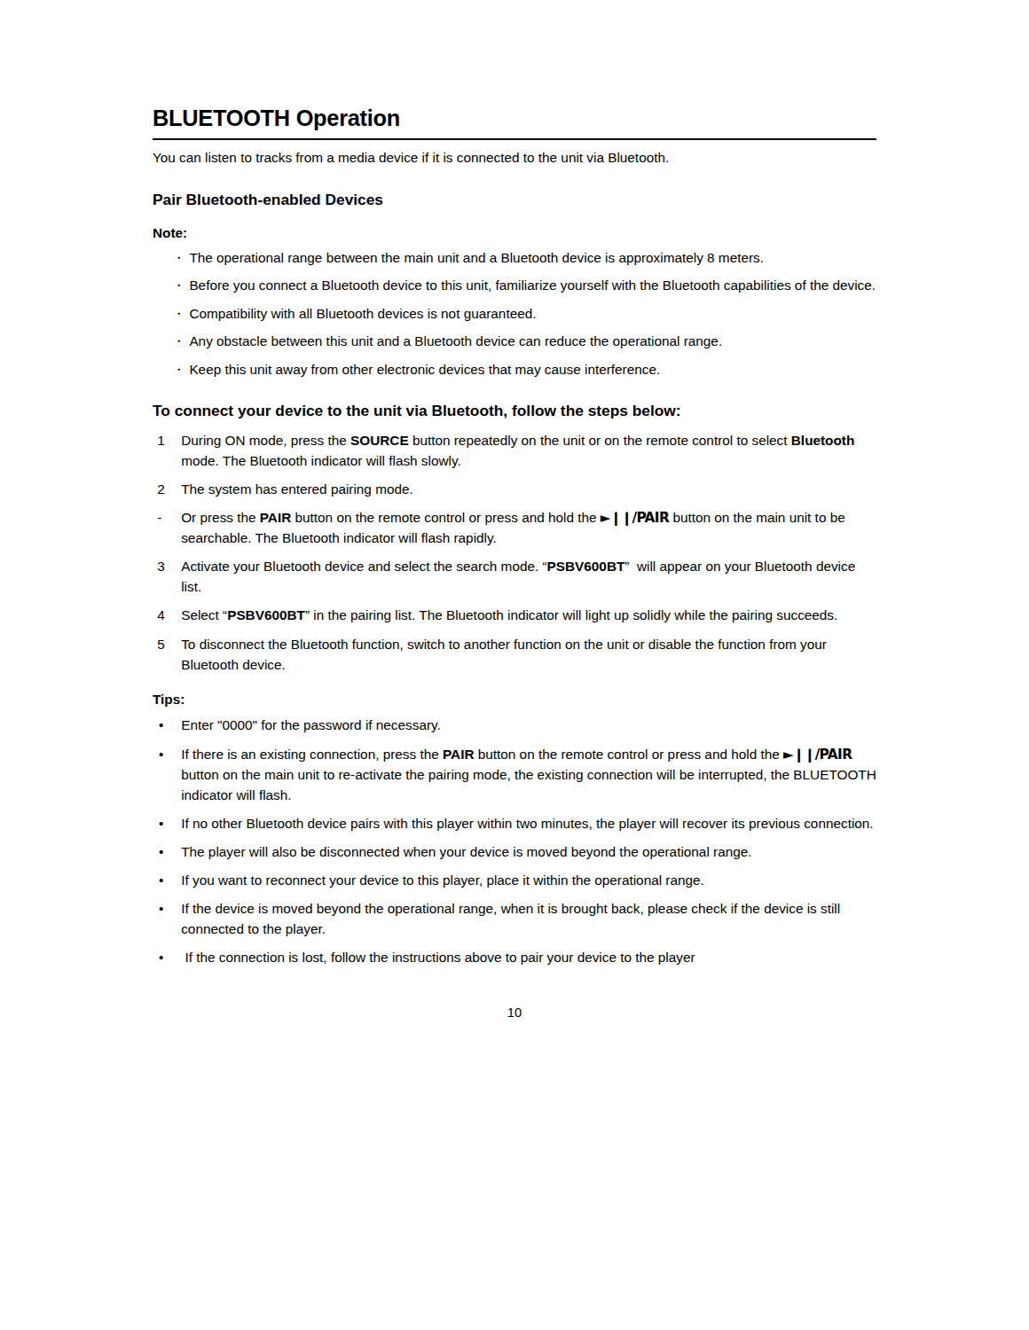BLUETOOTH Operation
You can listen to tracks from a media device if it is connected to the unit via Bluetooth.
Pair Bluetooth-enabled Devices
Note:
The operational range between the main unit and a Bluetooth device is approximately 8 meters.
Before you connect a Bluetooth device to this unit, familiarize yourself with the Bluetooth capabilities of the device.
Compatibility with all Bluetooth devices is not guaranteed.
Any obstacle between this unit and a Bluetooth device can reduce the operational range.
Keep this unit away from other electronic devices that may cause interference.
To connect your device to the unit via Bluetooth, follow the steps below:
During ON mode, press the SOURCE button repeatedly on the unit or on the remote control to select Bluetooth mode. The Bluetooth indicator will flash slowly.
The system has entered pairing mode.
Or press the PAIR button on the remote control or press and hold the ►❙❙/PAIR button on the main unit to be searchable. The Bluetooth indicator will flash rapidly.
Activate your Bluetooth device and select the search mode. “PSBV600BT” will appear on your Bluetooth device list.
Select “PSBV600BT” in the pairing list. The Bluetooth indicator will light up solidly while the pairing succeeds.
To disconnect the Bluetooth function, switch to another function on the unit or disable the function from your Bluetooth device.
Tips:
Enter "0000" for the password if necessary.
If there is an existing connection, press the PAIR button on the remote control or press and hold the ►❙❙/PAIR button on the main unit to re-activate the pairing mode, the existing connection will be interrupted, the BLUETOOTH indicator will flash.
If no other Bluetooth device pairs with this player within two minutes, the player will recover its previous connection.
The player will also be disconnected when your device is moved beyond the operational range.
If you want to reconnect your device to this player, place it within the operational range.
If the device is moved beyond the operational range, when it is brought back, please check if the device is still connected to the player.
If the connection is lost, follow the instructions above to pair your device to the player
10